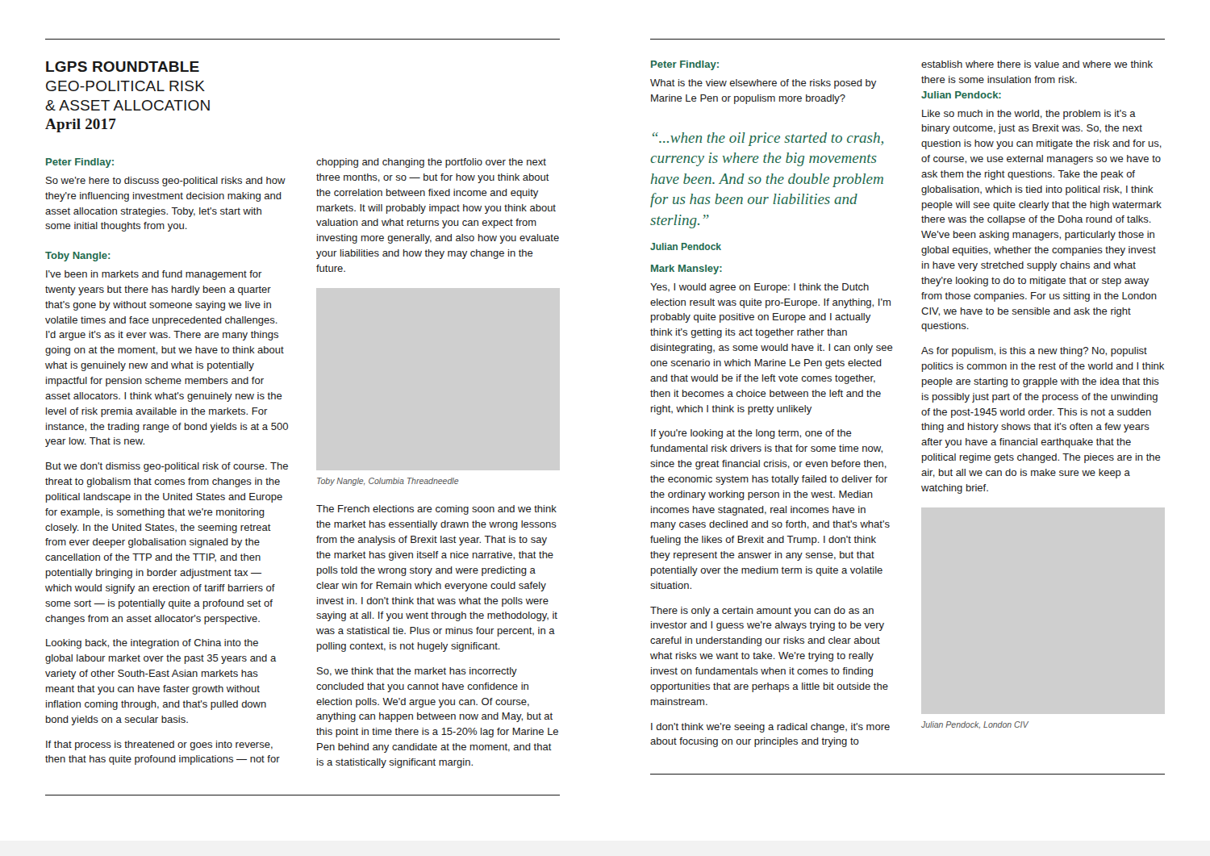LGPS ROUNDTABLE GEO-POLITICAL RISK & ASSET ALLOCATION April 2017
Peter Findlay:
So we're here to discuss geo-political risks and how they're influencing investment decision making and asset allocation strategies. Toby, let's start with some initial thoughts from you.
Toby Nangle:
I've been in markets and fund management for twenty years but there has hardly been a quarter that's gone by without someone saying we live in volatile times and face unprecedented challenges. I'd argue it's as it ever was. There are many things going on at the moment, but we have to think about what is genuinely new and what is potentially impactful for pension scheme members and for asset allocators. I think what's genuinely new is the level of risk premia available in the markets. For instance, the trading range of bond yields is at a 500 year low. That is new.
But we don't dismiss geo-political risk of course. The threat to globalism that comes from changes in the political landscape in the United States and Europe for example, is something that we're monitoring closely. In the United States, the seeming retreat from ever deeper globalisation signaled by the cancellation of the TTP and the TTIP, and then potentially bringing in border adjustment tax — which would signify an erection of tariff barriers of some sort — is potentially quite a profound set of changes from an asset allocator's perspective.
Looking back, the integration of China into the global labour market over the past 35 years and a variety of other South-East Asian markets has meant that you can have faster growth without inflation coming through, and that's pulled down bond yields on a secular basis.
If that process is threatened or goes into reverse, then that has quite profound implications — not for chopping and changing the portfolio over the next three months, or so — but for how you think about the correlation between fixed income and equity markets. It will probably impact how you think about valuation and what returns you can expect from investing more generally, and also how you evaluate your liabilities and how they may change in the future.
Toby Nangle, Columbia Threadneedle
The French elections are coming soon and we think the market has essentially drawn the wrong lessons from the analysis of Brexit last year. That is to say the market has given itself a nice narrative, that the polls told the wrong story and were predicting a clear win for Remain which everyone could safely invest in. I don't think that was what the polls were saying at all. If you went through the methodology, it was a statistical tie. Plus or minus four percent, in a polling context, is not hugely significant.
So, we think that the market has incorrectly concluded that you cannot have confidence in election polls. We'd argue you can. Of course, anything can happen between now and May, but at this point in time there is a 15-20% lag for Marine Le Pen behind any candidate at the moment, and that is a statistically significant margin.
Peter Findlay:
What is the view elsewhere of the risks posed by Marine Le Pen or populism more broadly?
“...when the oil price started to crash, currency is where the big movements have been. And so the double problem for us has been our liabilities and sterling.” Julian Pendock
Mark Mansley:
Yes, I would agree on Europe: I think the Dutch election result was quite pro-Europe. If anything, I'm probably quite positive on Europe and I actually think it's getting its act together rather than disintegrating, as some would have it. I can only see one scenario in which Marine Le Pen gets elected and that would be if the left vote comes together, then it becomes a choice between the left and the right, which I think is pretty unlikely
If you're looking at the long term, one of the fundamental risk drivers is that for some time now, since the great financial crisis, or even before then, the economic system has totally failed to deliver for the ordinary working person in the west. Median incomes have stagnated, real incomes have in many cases declined and so forth, and that's what's fueling the likes of Brexit and Trump. I don't think they represent the answer in any sense, but that potentially over the medium term is quite a volatile situation.
There is only a certain amount you can do as an investor and I guess we're always trying to be very careful in understanding our risks and clear about what risks we want to take. We're trying to really invest on fundamentals when it comes to finding opportunities that are perhaps a little bit outside the mainstream.
I don't think we're seeing a radical change, it's more about focusing on our principles and trying to establish where there is value and where we think there is some insulation from risk.
Julian Pendock:
Like so much in the world, the problem is it's a binary outcome, just as Brexit was. So, the next question is how you can mitigate the risk and for us, of course, we use external managers so we have to ask them the right questions. Take the peak of globalisation, which is tied into political risk, I think people will see quite clearly that the high watermark there was the collapse of the Doha round of talks. We've been asking managers, particularly those in global equities, whether the companies they invest in have very stretched supply chains and what they're looking to do to mitigate that or step away from those companies. For us sitting in the London CIV, we have to be sensible and ask the right questions.
As for populism, is this a new thing? No, populist politics is common in the rest of the world and I think people are starting to grapple with the idea that this is possibly just part of the process of the unwinding of the post-1945 world order. This is not a sudden thing and history shows that it's often a few years after you have a financial earthquake that the political regime gets changed. The pieces are in the air, but all we can do is make sure we keep a watching brief.
Julian Pendock, London CIV